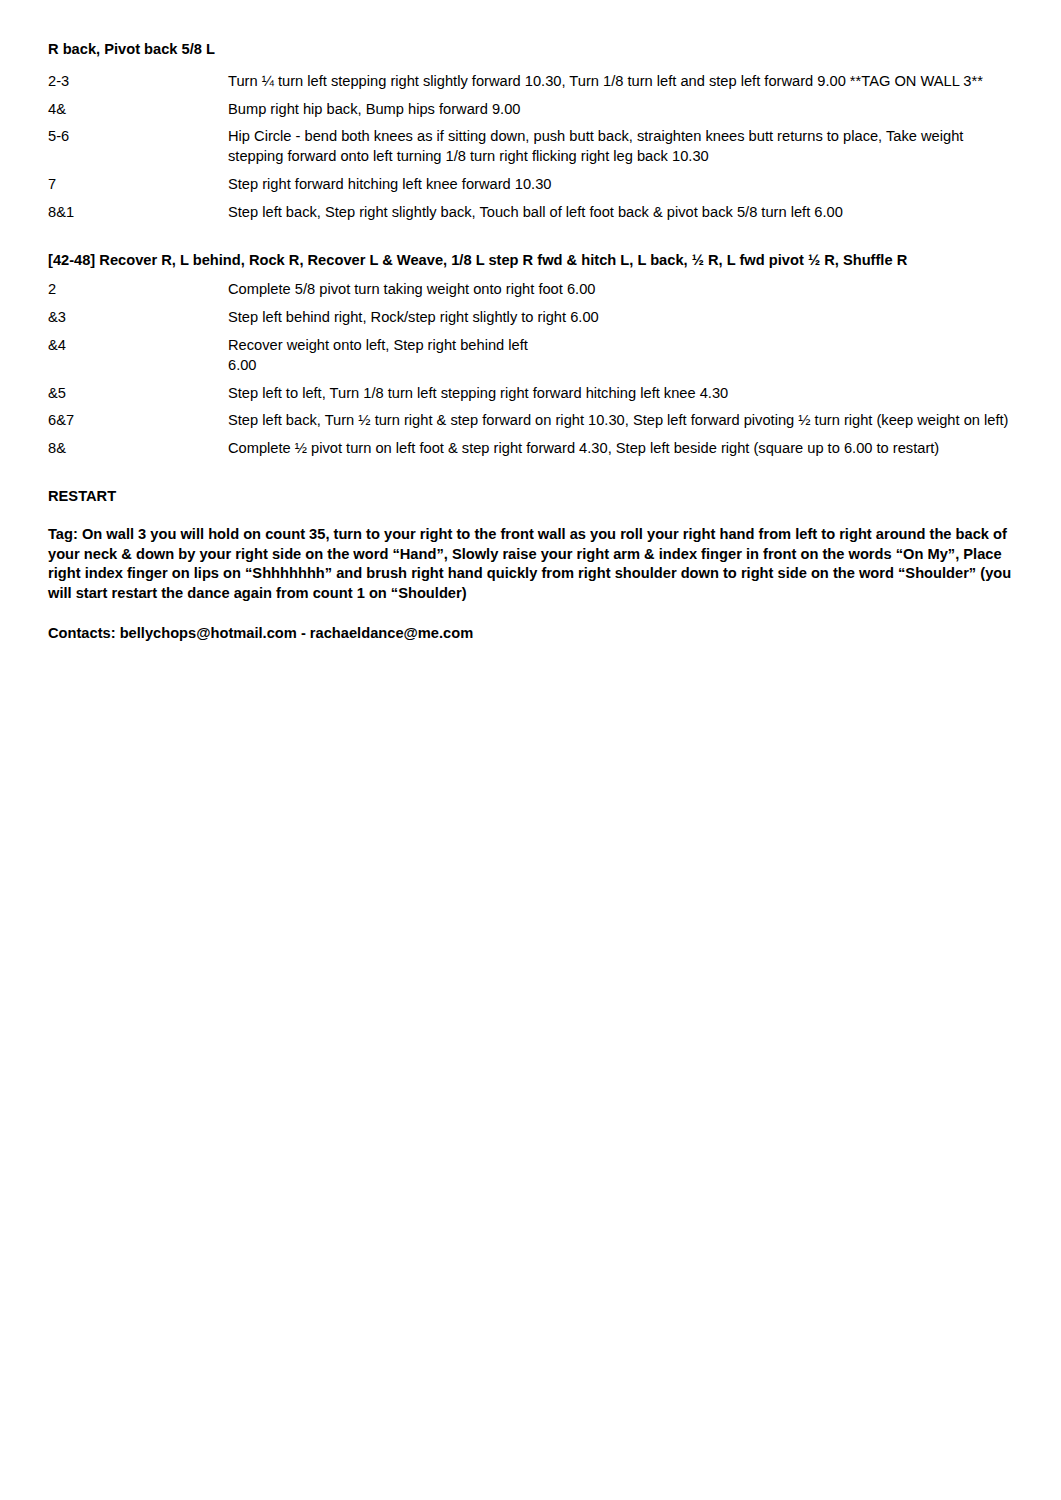R back, Pivot back 5/8 L
| 2-3 | Turn ¼ turn left stepping right slightly forward 10.30, Turn 1/8 turn left and step left forward 9.00 **TAG ON WALL 3** |
| 4& | Bump right hip back, Bump hips forward 9.00 |
| 5-6 | Hip Circle - bend both knees as if sitting down, push butt back, straighten knees butt returns to place, Take weight stepping forward onto left turning 1/8 turn right flicking right leg back 10.30 |
| 7 | Step right forward hitching left knee forward 10.30 |
| 8&1 | Step left back, Step right slightly back, Touch ball of left foot back & pivot back 5/8 turn left 6.00 |
[42-48] Recover R, L behind, Rock R, Recover L & Weave, 1/8 L step R fwd & hitch L, L back, ½ R, L fwd pivot ½ R, Shuffle R
| 2 | Complete 5/8 pivot turn taking weight onto right foot 6.00 |
| &3 | Step left behind right, Rock/step right slightly to right 6.00 |
| &4 | Recover weight onto left, Step right behind left 6.00 |
| &5 | Step left to left, Turn 1/8 turn left stepping right forward hitching left knee 4.30 |
| 6&7 | Step left back, Turn ½ turn right & step forward on right 10.30, Step left forward pivoting ½ turn right (keep weight on left) |
| 8& | Complete ½ pivot turn on left foot & step right forward 4.30, Step left beside right (square up to 6.00 to restart) |
RESTART
Tag: On wall 3 you will hold on count 35, turn to your right to the front wall as you roll your right hand from left to right around the back of your neck & down by your right side on the word “Hand”, Slowly raise your right arm & index finger in front on the words “On My”, Place right index finger on lips on “Shhhhhhh” and brush right hand quickly from right shoulder down to right side on the word “Shoulder” (you will start restart the dance again from count 1 on “Shoulder)
Contacts: bellychops@hotmail.com - rachaeldance@me.com